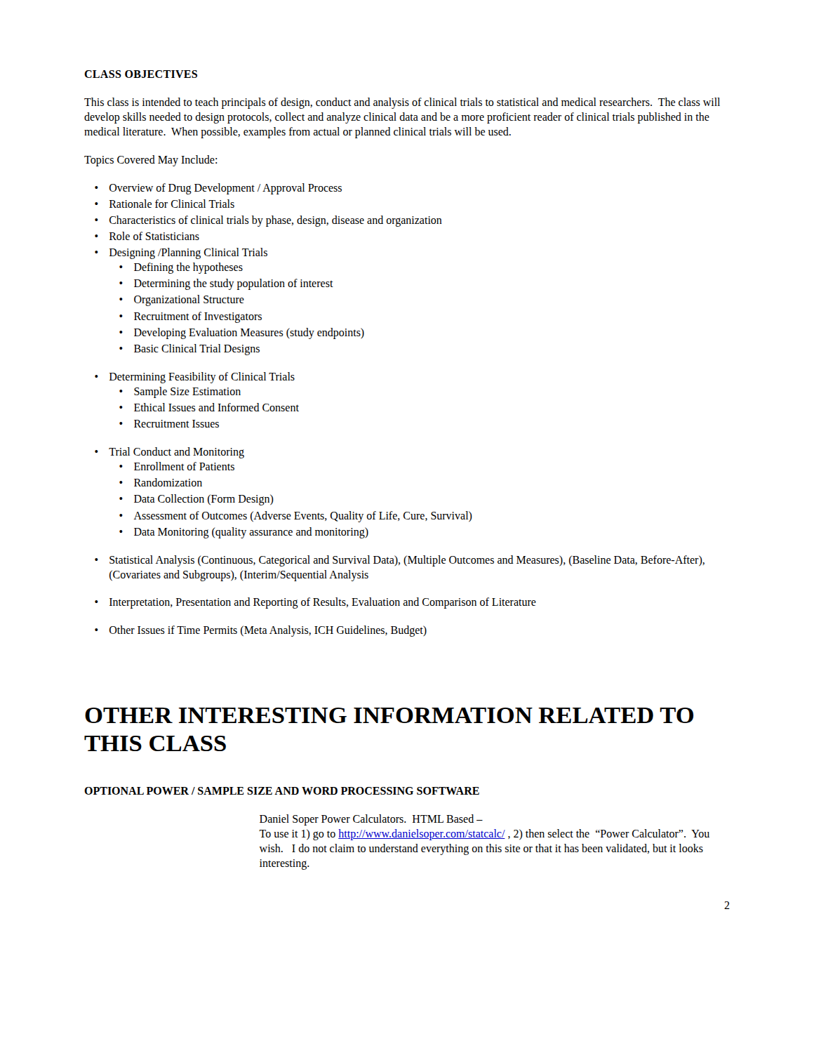CLASS OBJECTIVES
This class is intended to teach principals of design, conduct and analysis of clinical trials to statistical and medical researchers. The class will develop skills needed to design protocols, collect and analyze clinical data and be a more proficient reader of clinical trials published in the medical literature. When possible, examples from actual or planned clinical trials will be used.
Topics Covered May Include:
Overview of Drug Development / Approval Process
Rationale for Clinical Trials
Characteristics of clinical trials by phase, design, disease and organization
Role of Statisticians
Designing /Planning Clinical Trials
Defining the hypotheses
Determining the study population of interest
Organizational Structure
Recruitment of Investigators
Developing Evaluation Measures (study endpoints)
Basic Clinical Trial Designs
Determining Feasibility of Clinical Trials
Sample Size Estimation
Ethical Issues and Informed Consent
Recruitment Issues
Trial Conduct and Monitoring
Enrollment of Patients
Randomization
Data Collection (Form Design)
Assessment of Outcomes (Adverse Events, Quality of Life, Cure, Survival)
Data Monitoring (quality assurance and monitoring)
Statistical Analysis (Continuous, Categorical and Survival Data), (Multiple Outcomes and Measures), (Baseline Data, Before-After), (Covariates and Subgroups), (Interim/Sequential Analysis
Interpretation, Presentation and Reporting of Results, Evaluation and Comparison of Literature
Other Issues if Time Permits (Meta Analysis, ICH Guidelines, Budget)
OTHER INTERESTING INFORMATION RELATED TO THIS CLASS
OPTIONAL POWER / SAMPLE SIZE AND WORD PROCESSING SOFTWARE
Daniel Soper Power Calculators. HTML Based –
To use it 1) go to http://www.danielsoper.com/statcalc/ , 2) then select the “Power Calculator”. You wish. I do not claim to understand everything on this site or that it has been validated, but it looks interesting.
2